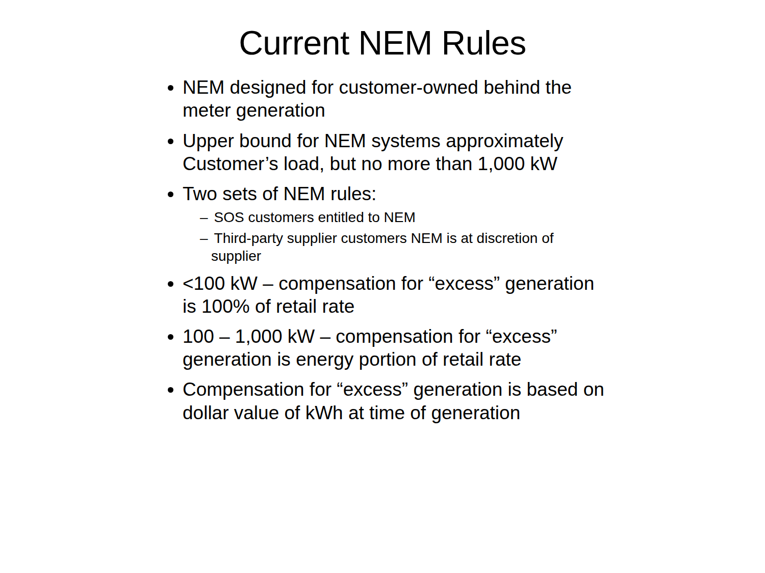Current NEM Rules
NEM designed for customer-owned behind the meter generation
Upper bound for NEM systems approximately Customer’s load, but no more than 1,000 kW
Two sets of NEM rules:
SOS customers entitled to NEM
Third-party supplier customers NEM is at discretion of supplier
<100 kW – compensation for “excess” generation is 100% of retail rate
100 – 1,000 kW – compensation for “excess” generation is energy portion of retail rate
Compensation for “excess” generation is based on dollar value of kWh at time of generation